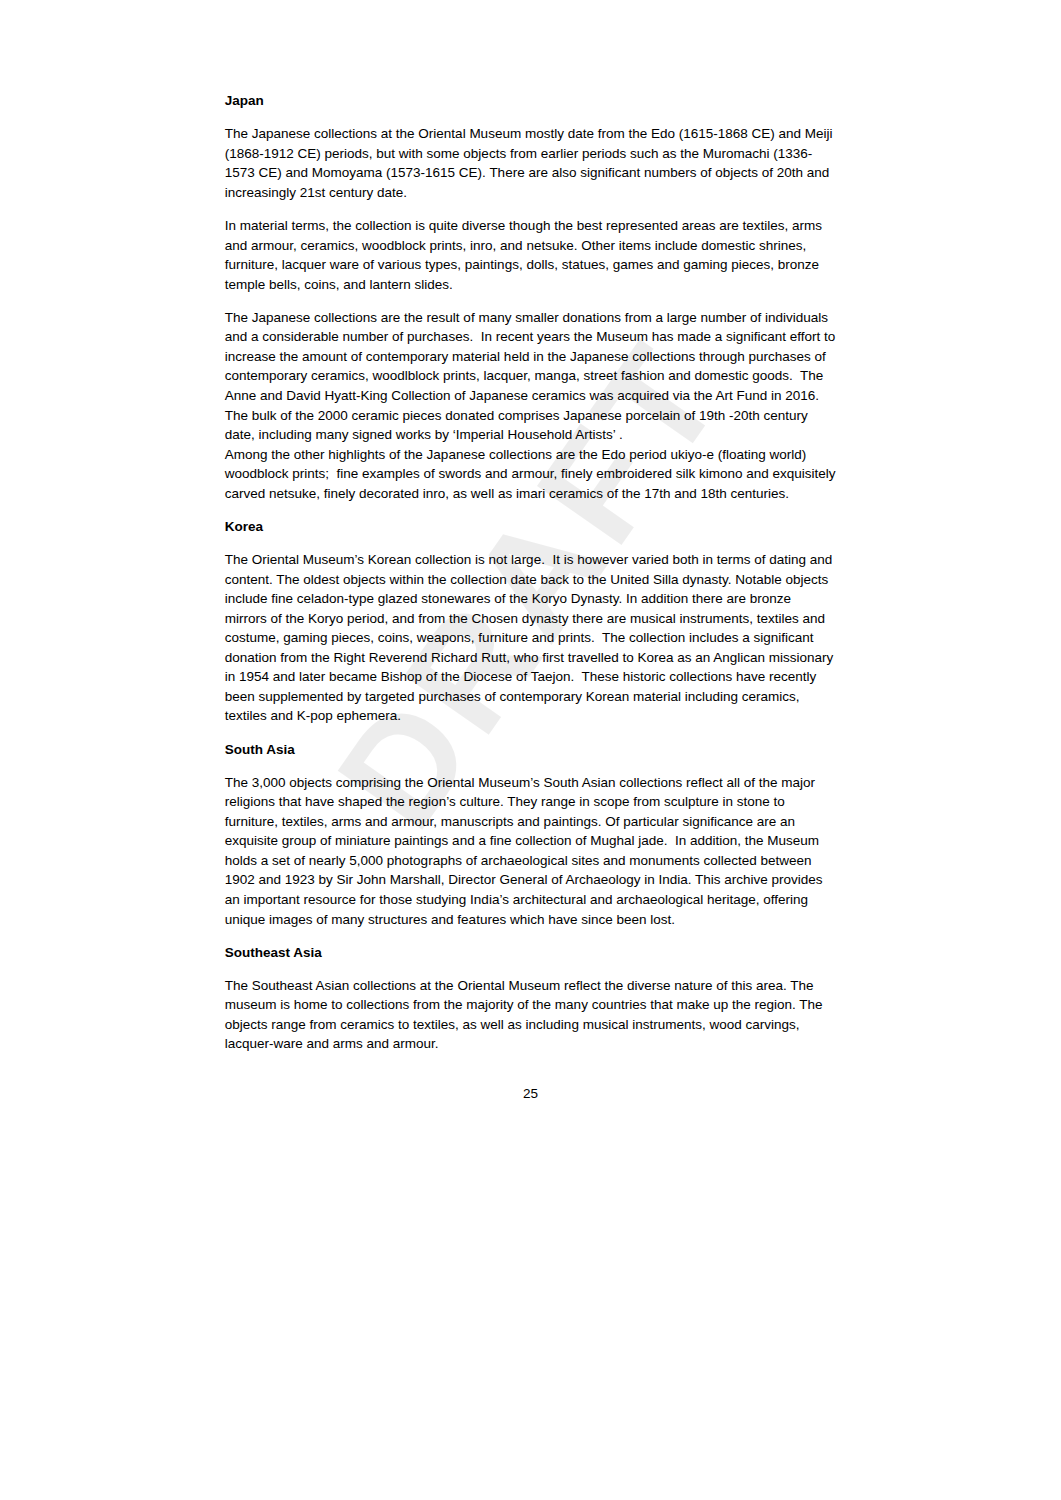DRAFT
Japan
The Japanese collections at the Oriental Museum mostly date from the Edo (1615-1868 CE) and Meiji (1868-1912 CE) periods, but with some objects from earlier periods such as the Muromachi (1336-1573 CE) and Momoyama (1573-1615 CE). There are also significant numbers of objects of 20th and increasingly 21st century date.
In material terms, the collection is quite diverse though the best represented areas are textiles, arms and armour, ceramics, woodblock prints, inro, and netsuke. Other items include domestic shrines, furniture, lacquer ware of various types, paintings, dolls, statues, games and gaming pieces, bronze temple bells, coins, and lantern slides.
The Japanese collections are the result of many smaller donations from a large number of individuals and a considerable number of purchases. In recent years the Museum has made a significant effort to increase the amount of contemporary material held in the Japanese collections through purchases of contemporary ceramics, woodlblock prints, lacquer, manga, street fashion and domestic goods. The Anne and David Hyatt-King Collection of Japanese ceramics was acquired via the Art Fund in 2016. The bulk of the 2000 ceramic pieces donated comprises Japanese porcelain of 19th -20th century date, including many signed works by ‘Imperial Household Artists’ .
Among the other highlights of the Japanese collections are the Edo period ukiyo-e (floating world) woodblock prints; fine examples of swords and armour, finely embroidered silk kimono and exquisitely carved netsuke, finely decorated inro, as well as imari ceramics of the 17th and 18th centuries.
Korea
The Oriental Museum’s Korean collection is not large. It is however varied both in terms of dating and content. The oldest objects within the collection date back to the United Silla dynasty. Notable objects include fine celadon-type glazed stonewares of the Koryo Dynasty. In addition there are bronze mirrors of the Koryo period, and from the Chosen dynasty there are musical instruments, textiles and costume, gaming pieces, coins, weapons, furniture and prints. The collection includes a significant donation from the Right Reverend Richard Rutt, who first travelled to Korea as an Anglican missionary in 1954 and later became Bishop of the Diocese of Taejon. These historic collections have recently been supplemented by targeted purchases of contemporary Korean material including ceramics, textiles and K-pop ephemera.
South Asia
The 3,000 objects comprising the Oriental Museum’s South Asian collections reflect all of the major religions that have shaped the region’s culture. They range in scope from sculpture in stone to furniture, textiles, arms and armour, manuscripts and paintings. Of particular significance are an exquisite group of miniature paintings and a fine collection of Mughal jade. In addition, the Museum holds a set of nearly 5,000 photographs of archaeological sites and monuments collected between 1902 and 1923 by Sir John Marshall, Director General of Archaeology in India. This archive provides an important resource for those studying India’s architectural and archaeological heritage, offering unique images of many structures and features which have since been lost.
Southeast Asia
The Southeast Asian collections at the Oriental Museum reflect the diverse nature of this area. The museum is home to collections from the majority of the many countries that make up the region. The objects range from ceramics to textiles, as well as including musical instruments, wood carvings, lacquer-ware and arms and armour.
25